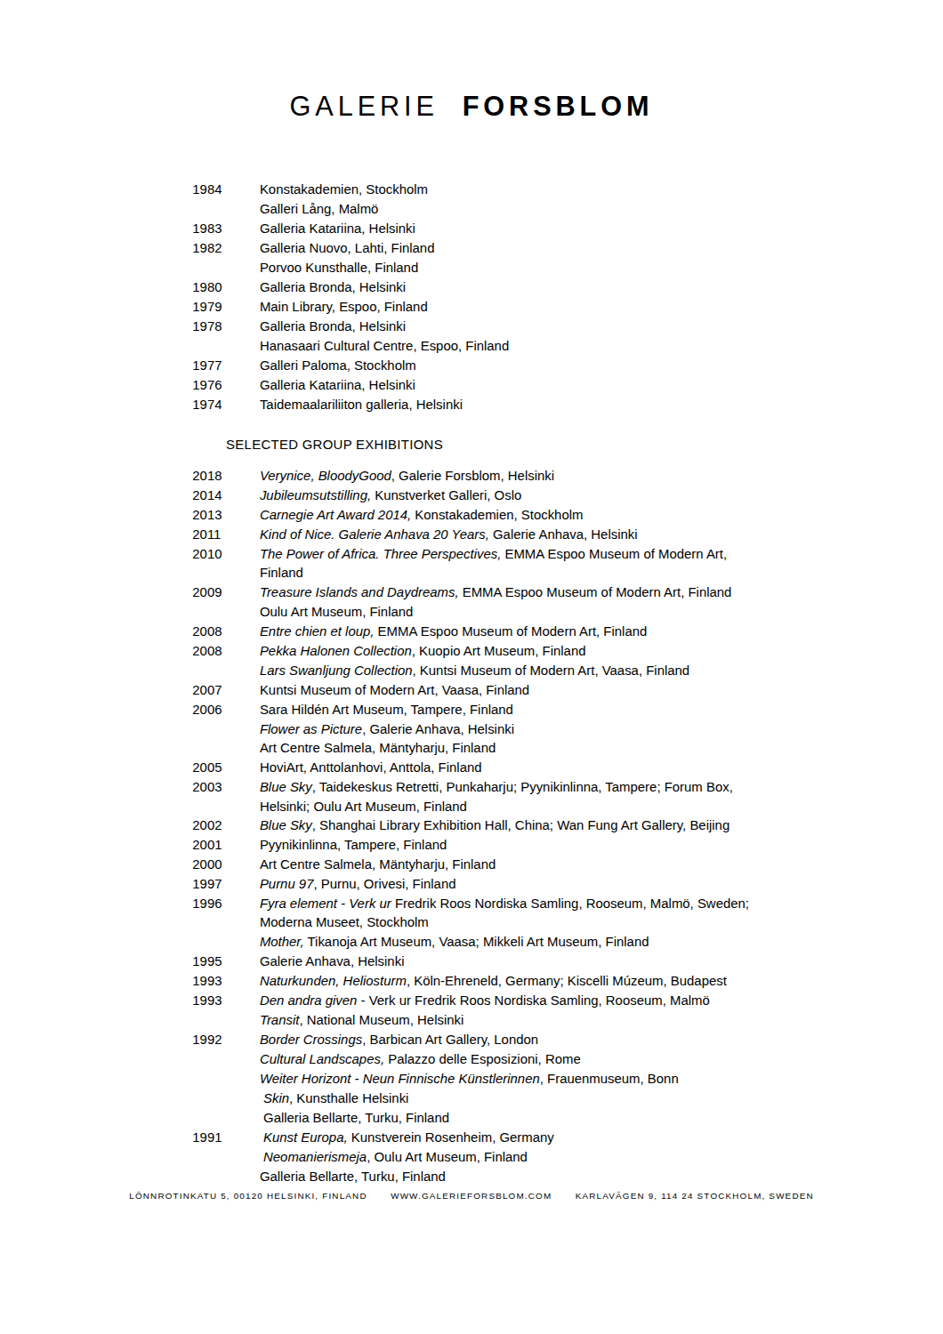GALERIE FORSBLOM
| 1984 | Konstakademien, Stockholm |
| | Galleri Lång, Malmö |
| 1983 | Galleria Katariina, Helsinki |
| 1982 | Galleria Nuovo, Lahti, Finland |
| | Porvoo Kunsthalle, Finland |
| 1980 | Galleria Bronda, Helsinki |
| 1979 | Main Library, Espoo, Finland |
| 1978 | Galleria Bronda, Helsinki |
| | Hanasaari Cultural Centre, Espoo, Finland |
| 1977 | Galleri Paloma, Stockholm |
| 1976 | Galleria Katariina, Helsinki |
| 1974 | Taidemaalariliiton galleria, Helsinki |
SELECTED GROUP EXHIBITIONS
| 2018 | Verynice, BloodyGood , Galerie Forsblom, Helsinki |
| 2014 | Jubileumsutstilling, Kunstverket Galleri, Oslo |
| 2013 | Carnegie Art Award 2014, Konstakademien, Stockholm |
| 2011 | Kind of Nice. Galerie Anhava 20 Years, Galerie Anhava, Helsinki |
| 2010 | The Power of Africa. Three Perspectives, EMMA Espoo Museum of Modern Art, Finland |
| 2009 | Treasure Islands and Daydreams, EMMA Espoo Museum of Modern Art, Finland |
| | Oulu Art Museum, Finland |
| 2008 | Entre chien et loup, EMMA Espoo Museum of Modern Art, Finland |
| 2008 | Pekka Halonen Collection , Kuopio Art Museum, Finland |
| | Lars Swanljung Collection , Kuntsi Museum of Modern Art, Vaasa, Finland |
| 2007 | Kuntsi Museum of Modern Art, Vaasa, Finland |
| 2006 | Sara Hildén Art Museum, Tampere, Finland |
| | Flower as Picture , Galerie Anhava, Helsinki |
| | Art Centre Salmela, Mäntyharju, Finland |
| 2005 | HoviArt, Anttolanhovi, Anttola, Finland |
| 2003 | Blue Sky , Taidekeskus Retretti, Punkaharju; Pyynikinlinna, Tampere; Forum Box, Helsinki; Oulu Art Museum, Finland |
| 2002 | Blue Sky , Shanghai Library Exhibition Hall, China; Wan Fung Art Gallery, Beijing |
| 2001 | Pyynikinlinna, Tampere, Finland |
| 2000 | Art Centre Salmela, Mäntyharju, Finland |
| 1997 | Purnu 97 , Purnu, Orivesi, Finland |
| 1996 | Fyra element - Verk ur Fredrik Roos Nordiska Samling, Rooseum, Malmö, Sweden; Moderna Museet, Stockholm |
| | Mother, Tikanoja Art Museum, Vaasa; Mikkeli Art Museum, Finland |
| 1995 | Galerie Anhava, Helsinki |
| 1993 | Naturkunden, Heliosturm , Köln-Ehreneld, Germany; Kiscelli Múzeum, Budapest |
| 1993 | Den andra given - Verk ur Fredrik Roos Nordiska Samling, Rooseum, Malmö |
| | Transit , National Museum, Helsinki |
| 1992 | Border Crossings , Barbican Art Gallery, London |
| | Cultural Landscapes, Palazzo delle Esposizioni, Rome |
| | Weiter Horizont - Neun Finnische Künstlerinnen , Frauenmuseum, Bonn |
| | Skin , Kunsthalle Helsinki |
| | Galleria Bellarte, Turku, Finland |
| 1991 | Kunst Europa, Kunstverein Rosenheim, Germany |
| | Neomanierismeja , Oulu Art Museum, Finland |
| | Galleria Bellarte, Turku, Finland |
LÖNNROTINKATU 5, 00120 HELSINKI, FINLAND WWW.GALERIEFORSBLOM.COM KARLAVÄGEN 9, 114 24 STOCKHOLM, SWEDEN